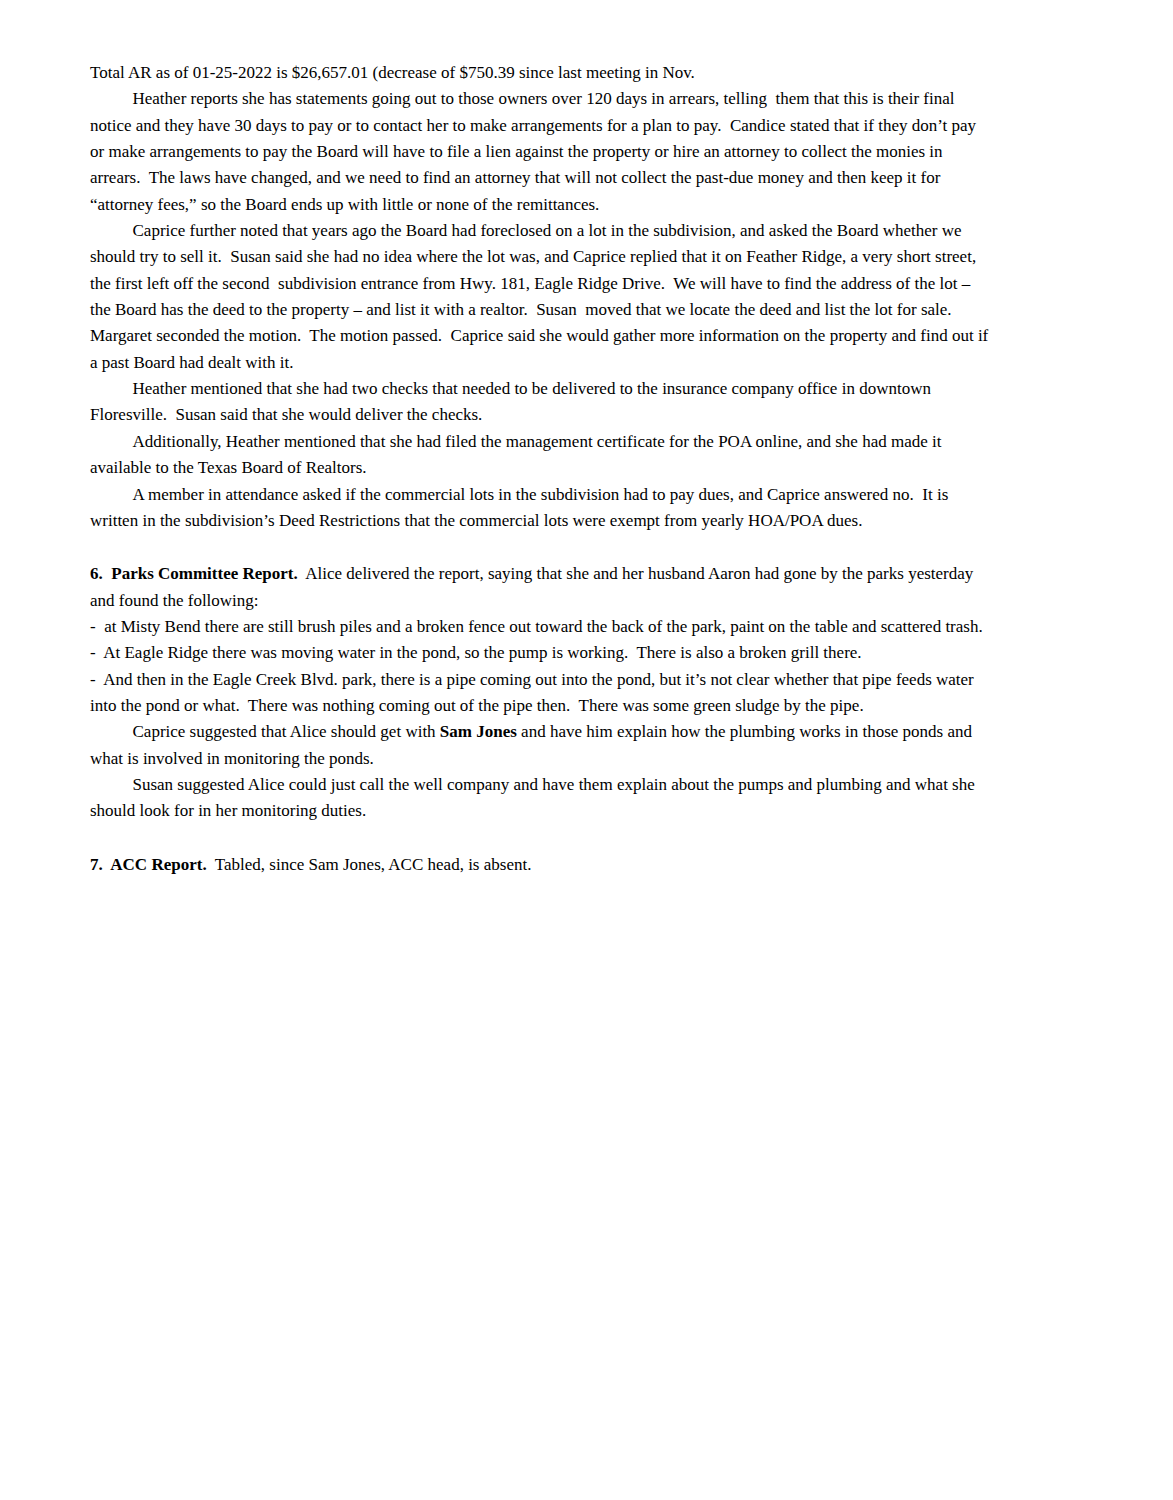Total AR as of 01-25-2022 is $26,657.01 (decrease of $750.39 since last meeting in Nov.
Heather reports she has statements going out to those owners over 120 days in arrears, telling them that this is their final notice and they have 30 days to pay or to contact her to make arrangements for a plan to pay. Candice stated that if they don’t pay or make arrangements to pay the Board will have to file a lien against the property or hire an attorney to collect the monies in arrears. The laws have changed, and we need to find an attorney that will not collect the past-due money and then keep it for “attorney fees,” so the Board ends up with little or none of the remittances.
Caprice further noted that years ago the Board had foreclosed on a lot in the subdivision, and asked the Board whether we should try to sell it. Susan said she had no idea where the lot was, and Caprice replied that it on Feather Ridge, a very short street, the first left off the second subdivision entrance from Hwy. 181, Eagle Ridge Drive. We will have to find the address of the lot – the Board has the deed to the property – and list it with a realtor. Susan moved that we locate the deed and list the lot for sale. Margaret seconded the motion. The motion passed. Caprice said she would gather more information on the property and find out if a past Board had dealt with it.
Heather mentioned that she had two checks that needed to be delivered to the insurance company office in downtown Floresville. Susan said that she would deliver the checks.
Additionally, Heather mentioned that she had filed the management certificate for the POA online, and she had made it available to the Texas Board of Realtors.
A member in attendance asked if the commercial lots in the subdivision had to pay dues, and Caprice answered no. It is written in the subdivision’s Deed Restrictions that the commercial lots were exempt from yearly HOA/POA dues.
6. Parks Committee Report. Alice delivered the report, saying that she and her husband Aaron had gone by the parks yesterday and found the following:
- at Misty Bend there are still brush piles and a broken fence out toward the back of the park, paint on the table and scattered trash.
- At Eagle Ridge there was moving water in the pond, so the pump is working. There is also a broken grill there.
- And then in the Eagle Creek Blvd. park, there is a pipe coming out into the pond, but it’s not clear whether that pipe feeds water into the pond or what. There was nothing coming out of the pipe then. There was some green sludge by the pipe.
Caprice suggested that Alice should get with Sam Jones and have him explain how the plumbing works in those ponds and what is involved in monitoring the ponds.
Susan suggested Alice could just call the well company and have them explain about the pumps and plumbing and what she should look for in her monitoring duties.
7. ACC Report. Tabled, since Sam Jones, ACC head, is absent.